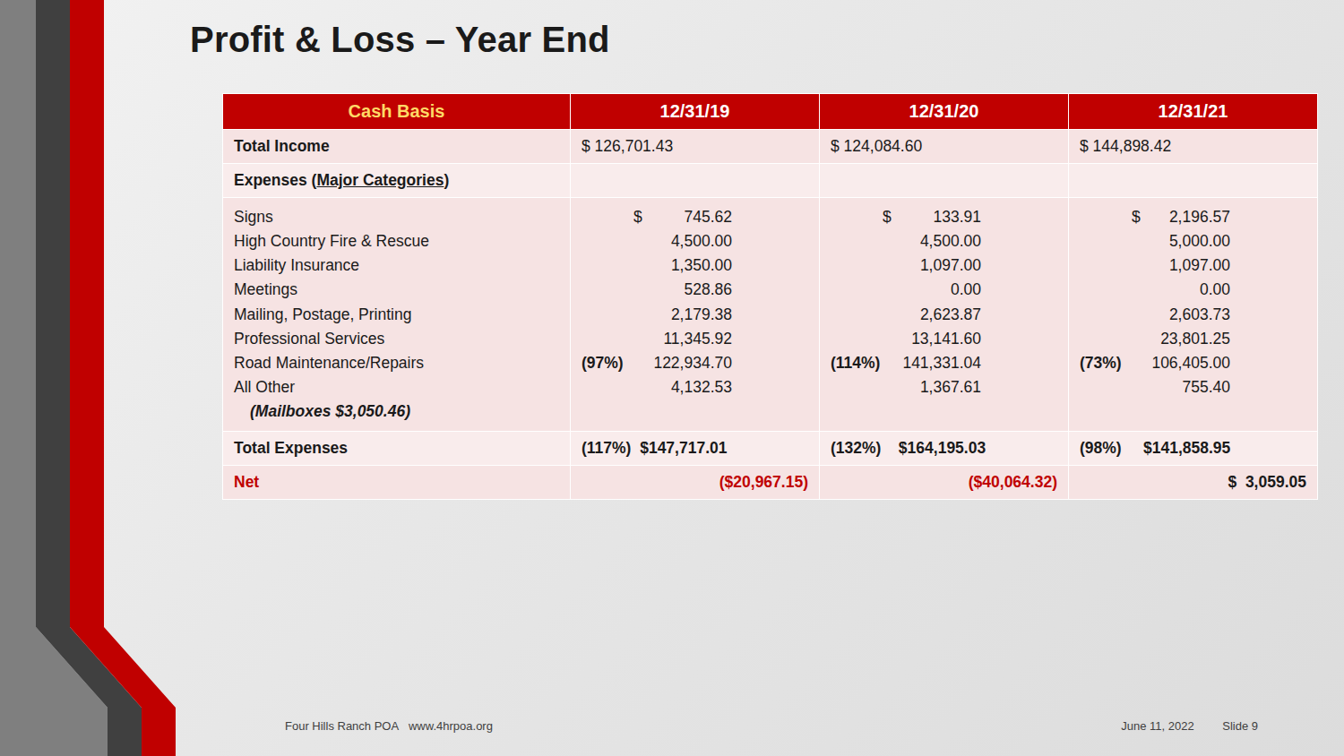Profit & Loss – Year End
| Cash Basis | 12/31/19 | 12/31/20 | 12/31/21 |
| --- | --- | --- | --- |
| Total Income | $ 126,701.43 | $ 124,084.60 | $ 144,898.42 |
| Expenses ( Major Categories ) | | | |
| Signs High Country Fire & Rescue Liability Insurance Meetings Mailing, Postage, Printing Professional Services Road Maintenance/Repairs All Other (Mailboxes $3,050.46) | $ 745.62 4,500.00 1,350.00 528.86 2,179.38 11,345.92 (97%) 122,934.70 4,132.53 | $ 133.91 4,500.00 1,097.00 0.00 2,623.87 13,141.60 (114%) 141,331.04 1,367.61 | $ 2,196.57 5,000.00 1,097.00 0.00 2,603.73 23,801.25 (73%) 106,405.00 755.40 |
| Total Expenses | (117%) $147,717.01 | (132%) $164,195.03 | (98%) $141,858.95 |
| Net | ($20,967.15) | ($40,064.32) | $ 3,059.05 |
Four Hills Ranch POA www.4hrpoa.org
June 11, 2022 Slide 9